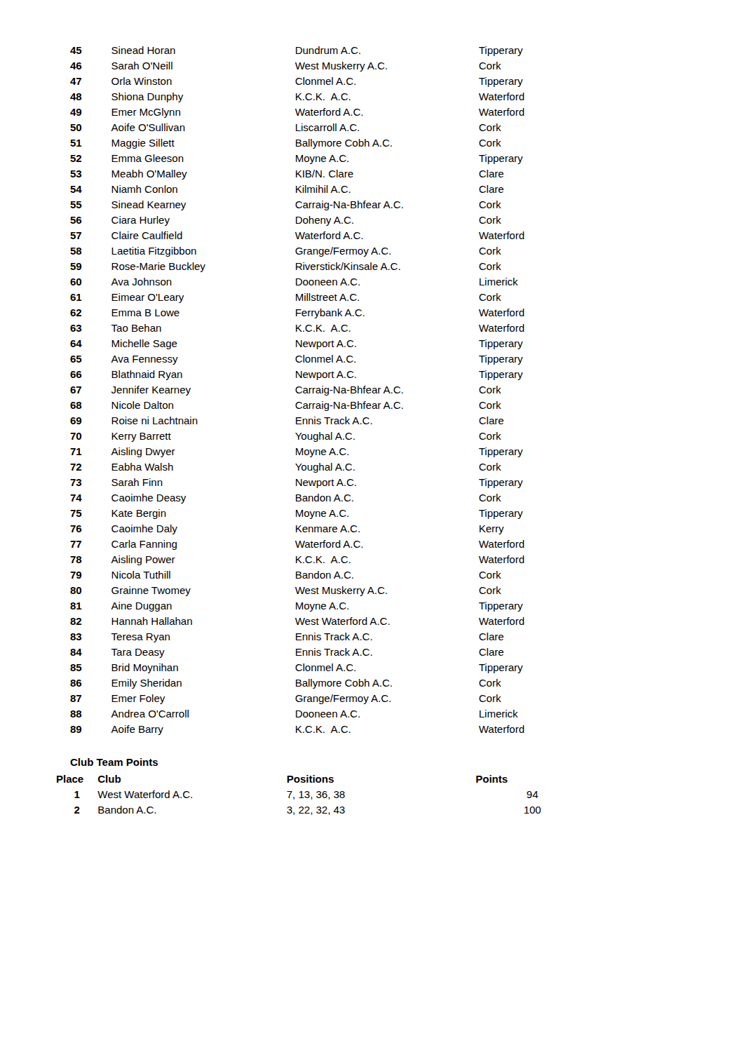| 45 | Sinead Horan | Dundrum A.C. | Tipperary |
| 46 | Sarah O'Neill | West Muskerry A.C. | Cork |
| 47 | Orla Winston | Clonmel A.C. | Tipperary |
| 48 | Shiona Dunphy | K.C.K. A.C. | Waterford |
| 49 | Emer McGlynn | Waterford A.C. | Waterford |
| 50 | Aoife O'Sullivan | Liscarroll A.C. | Cork |
| 51 | Maggie Sillett | Ballymore Cobh A.C. | Cork |
| 52 | Emma Gleeson | Moyne A.C. | Tipperary |
| 53 | Meabh O'Malley | KIB/N. Clare | Clare |
| 54 | Niamh Conlon | Kilmihil A.C. | Clare |
| 55 | Sinead Kearney | Carraig-Na-Bhfear A.C. | Cork |
| 56 | Ciara Hurley | Doheny A.C. | Cork |
| 57 | Claire Caulfield | Waterford A.C. | Waterford |
| 58 | Laetitia Fitzgibbon | Grange/Fermoy A.C. | Cork |
| 59 | Rose-Marie Buckley | Riverstick/Kinsale A.C. | Cork |
| 60 | Ava Johnson | Dooneen A.C. | Limerick |
| 61 | Eimear O'Leary | Millstreet A.C. | Cork |
| 62 | Emma B Lowe | Ferrybank A.C. | Waterford |
| 63 | Tao Behan | K.C.K. A.C. | Waterford |
| 64 | Michelle Sage | Newport A.C. | Tipperary |
| 65 | Ava Fennessy | Clonmel A.C. | Tipperary |
| 66 | Blathnaid Ryan | Newport A.C. | Tipperary |
| 67 | Jennifer Kearney | Carraig-Na-Bhfear A.C. | Cork |
| 68 | Nicole Dalton | Carraig-Na-Bhfear A.C. | Cork |
| 69 | Roise ni Lachtnain | Ennis Track A.C. | Clare |
| 70 | Kerry Barrett | Youghal A.C. | Cork |
| 71 | Aisling Dwyer | Moyne A.C. | Tipperary |
| 72 | Eabha Walsh | Youghal A.C. | Cork |
| 73 | Sarah Finn | Newport A.C. | Tipperary |
| 74 | Caoimhe Deasy | Bandon A.C. | Cork |
| 75 | Kate Bergin | Moyne A.C. | Tipperary |
| 76 | Caoimhe Daly | Kenmare A.C. | Kerry |
| 77 | Carla Fanning | Waterford A.C. | Waterford |
| 78 | Aisling Power | K.C.K. A.C. | Waterford |
| 79 | Nicola Tuthill | Bandon A.C. | Cork |
| 80 | Grainne Twomey | West Muskerry A.C. | Cork |
| 81 | Aine Duggan | Moyne A.C. | Tipperary |
| 82 | Hannah Hallahan | West Waterford A.C. | Waterford |
| 83 | Teresa Ryan | Ennis Track A.C. | Clare |
| 84 | Tara Deasy | Ennis Track A.C. | Clare |
| 85 | Brid Moynihan | Clonmel A.C. | Tipperary |
| 86 | Emily Sheridan | Ballymore Cobh A.C. | Cork |
| 87 | Emer Foley | Grange/Fermoy A.C. | Cork |
| 88 | Andrea O'Carroll | Dooneen A.C. | Limerick |
| 89 | Aoife Barry | K.C.K. A.C. | Waterford |
| Club Team Points |
| Place | Club | Positions | Points |
| 1 | West Waterford A.C. | 7, 13, 36, 38 | 94 |
| 2 | Bandon A.C. | 3, 22, 32, 43 | 100 |